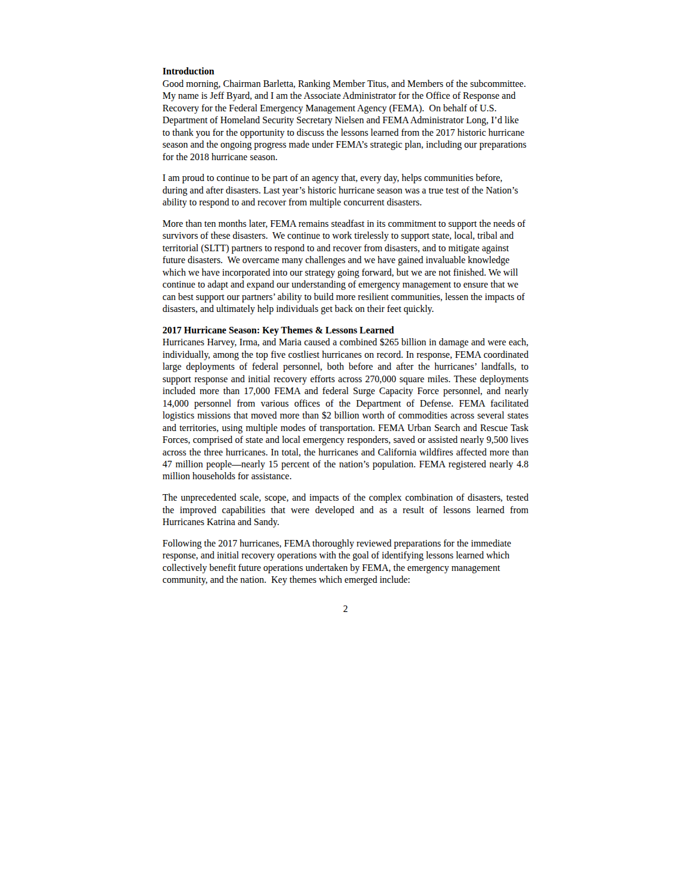Introduction
Good morning, Chairman Barletta, Ranking Member Titus, and Members of the subcommittee. My name is Jeff Byard, and I am the Associate Administrator for the Office of Response and Recovery for the Federal Emergency Management Agency (FEMA). On behalf of U.S. Department of Homeland Security Secretary Nielsen and FEMA Administrator Long, I’d like to thank you for the opportunity to discuss the lessons learned from the 2017 historic hurricane season and the ongoing progress made under FEMA’s strategic plan, including our preparations for the 2018 hurricane season.
I am proud to continue to be part of an agency that, every day, helps communities before, during and after disasters. Last year’s historic hurricane season was a true test of the Nation’s ability to respond to and recover from multiple concurrent disasters.
More than ten months later, FEMA remains steadfast in its commitment to support the needs of survivors of these disasters. We continue to work tirelessly to support state, local, tribal and territorial (SLTT) partners to respond to and recover from disasters, and to mitigate against future disasters. We overcame many challenges and we have gained invaluable knowledge which we have incorporated into our strategy going forward, but we are not finished. We will continue to adapt and expand our understanding of emergency management to ensure that we can best support our partners’ ability to build more resilient communities, lessen the impacts of disasters, and ultimately help individuals get back on their feet quickly.
2017 Hurricane Season: Key Themes & Lessons Learned
Hurricanes Harvey, Irma, and Maria caused a combined $265 billion in damage and were each, individually, among the top five costliest hurricanes on record. In response, FEMA coordinated large deployments of federal personnel, both before and after the hurricanes’ landfalls, to support response and initial recovery efforts across 270,000 square miles. These deployments included more than 17,000 FEMA and federal Surge Capacity Force personnel, and nearly 14,000 personnel from various offices of the Department of Defense. FEMA facilitated logistics missions that moved more than $2 billion worth of commodities across several states and territories, using multiple modes of transportation. FEMA Urban Search and Rescue Task Forces, comprised of state and local emergency responders, saved or assisted nearly 9,500 lives across the three hurricanes. In total, the hurricanes and California wildfires affected more than 47 million people—nearly 15 percent of the nation’s population. FEMA registered nearly 4.8 million households for assistance.
The unprecedented scale, scope, and impacts of the complex combination of disasters, tested the improved capabilities that were developed and as a result of lessons learned from Hurricanes Katrina and Sandy.
Following the 2017 hurricanes, FEMA thoroughly reviewed preparations for the immediate response, and initial recovery operations with the goal of identifying lessons learned which collectively benefit future operations undertaken by FEMA, the emergency management community, and the nation. Key themes which emerged include:
2